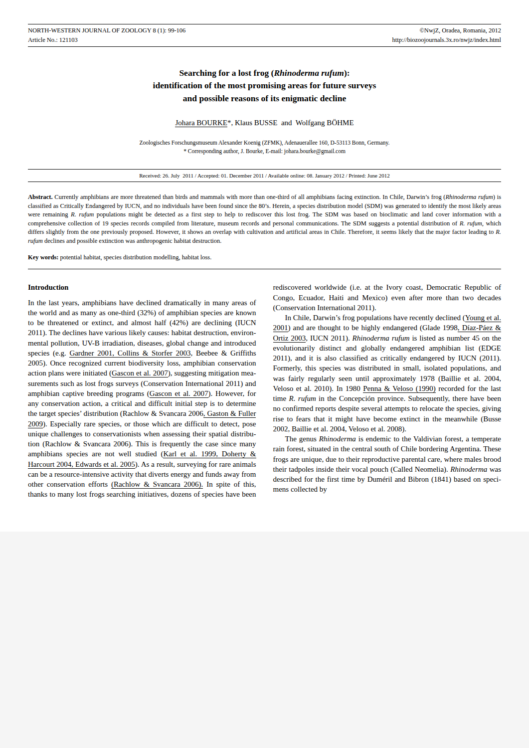NORTH-WESTERN JOURNAL OF ZOOLOGY 8 (1): 99-106 ©NwjZ, Oradea, Romania, 2012
Article No.: 121103 http://biozoojournals.3x.ro/nwjz/index.html
Searching for a lost frog (Rhinoderma rufum):
identification of the most promising areas for future surveys
and possible reasons of its enigmatic decline
Johara BOURKE*, Klaus BUSSE and Wolfgang BÖHME
Zoologisches Forschungsmuseum Alexander Koenig (ZFMK), Adenauerallee 160, D-53113 Bonn, Germany.
* Corresponding author, J. Bourke, E-mail: johara.bourke@gmail.com
Received: 26. July 2011 / Accepted: 01. December 2011 / Available online: 08. January 2012 / Printed: June 2012
Abstract. Currently amphibians are more threatened than birds and mammals with more than one-third of all amphibians facing extinction. In Chile, Darwin’s frog (Rhinoderma rufum) is classified as Critically Endangered by IUCN, and no individuals have been found since the 80’s. Herein, a species distribution model (SDM) was generated to identify the most likely areas were remaining R. rufum populations might be detected as a first step to help to rediscover this lost frog. The SDM was based on bioclimatic and land cover information with a comprehensive collection of 19 species records compiled from literature, museum records and personal communications. The SDM suggests a potential distribution of R. rufum, which differs slightly from the one previously proposed. However, it shows an overlap with cultivation and artificial areas in Chile. Therefore, it seems likely that the major factor leading to R. rufum declines and possible extinction was anthropogenic habitat destruction.
Key words: potential habitat, species distribution modelling, habitat loss.
Introduction
In the last years, amphibians have declined dramatically in many areas of the world and as many as one-third (32%) of amphibian species are known to be threatened or extinct, and almost half (42%) are declining (IUCN 2011). The declines have various likely causes: habitat destruction, environmental pollution, UV-B irradiation, diseases, global change and introduced species (e.g. Gardner 2001, Collins & Storfer 2003, Beebee & Griffiths 2005). Once recognized current biodiversity loss, amphibian conservation action plans were initiated (Gascon et al. 2007), suggesting mitigation measurements such as lost frogs surveys (Conservation International 2011) and amphibian captive breeding programs (Gascon et al. 2007). However, for any conservation action, a critical and difficult initial step is to determine the target species’ distribution (Rachlow & Svancara 2006, Gaston & Fuller 2009). Especially rare species, or those which are difficult to detect, pose unique challenges to conservationists when assessing their spatial distribution (Rachlow & Svancara 2006). This is frequently the case since many amphibians species are not well studied (Karl et al. 1999, Doherty & Harcourt 2004, Edwards et al. 2005). As a result, surveying for rare animals can be a resource-intensive activity that diverts energy and funds away from other conservation efforts (Rachlow & Svancara 2006). In spite of this, thanks to many lost frogs searching initiatives, dozens of species have been rediscovered worldwide (i.e. at the Ivory coast, Democratic Republic of Congo, Ecuador, Haiti and Mexico) even after more than two decades (Conservation International 2011).
In Chile, Darwin’s frog populations have recently declined (Young et al. 2001) and are thought to be highly endangered (Glade 1998, Díaz-Páez & Ortiz 2003, IUCN 2011). Rhinoderma rufum is listed as number 45 on the evolutionarily distinct and globally endangered amphibian list (EDGE 2011), and it is also classified as critically endangered by IUCN (2011). Formerly, this species was distributed in small, isolated populations, and was fairly regularly seen until approximately 1978 (Baillie et al. 2004, Veloso et al. 2010). In 1980 Penna & Veloso (1990) recorded for the last time R. rufum in the Concepción province. Subsequently, there have been no confirmed reports despite several attempts to relocate the species, giving rise to fears that it might have become extinct in the meanwhile (Busse 2002, Baillie et al. 2004, Veloso et al. 2008).
The genus Rhinoderma is endemic to the Valdivian forest, a temperate rain forest, situated in the central south of Chile bordering Argentina. These frogs are unique, due to their reproductive parental care, where males brood their tadpoles inside their vocal pouch (Called Neomelia). Rhinoderma was described for the first time by Duméril and Bibron (1841) based on specimens collected by